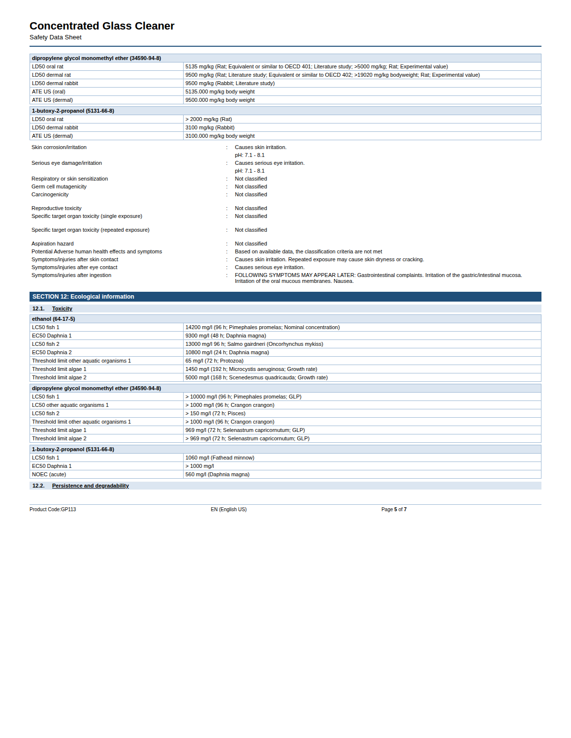Concentrated Glass Cleaner
Safety Data Sheet
| dipropylene glycol monomethyl ether (34590-94-8) |
| --- |
| LD50 oral rat | 5135 mg/kg (Rat; Equivalent or similar to OECD 401; Literature study; >5000 mg/kg; Rat; Experimental value) |
| LD50 dermal rat | 9500 mg/kg (Rat; Literature study; Equivalent or similar to OECD 402; >19020 mg/kg bodyweight; Rat; Experimental value) |
| LD50 dermal rabbit | 9500 mg/kg (Rabbit; Literature study) |
| ATE US (oral) | 5135.000 mg/kg body weight |
| ATE US (dermal) | 9500.000 mg/kg body weight |
| 1-butoxy-2-propanol (5131-66-8) |
| --- |
| LD50 oral rat | > 2000 mg/kg (Rat) |
| LD50 dermal rabbit | 3100 mg/kg (Rabbit) |
| ATE US (dermal) | 3100.000 mg/kg body weight |
| Skin corrosion/irritation | : | Causes skin irritation. |
| | | pH: 7.1 - 8.1 |
| Serious eye damage/irritation | : | Causes serious eye irritation. |
| | | pH: 7.1 - 8.1 |
| Respiratory or skin sensitization | : | Not classified |
| Germ cell mutagenicity | : | Not classified |
| Carcinogenicity | : | Not classified |
| Reproductive toxicity | : | Not classified |
| Specific target organ toxicity (single exposure) | : | Not classified |
| Specific target organ toxicity (repeated exposure) | : | Not classified |
| Aspiration hazard | : | Not classified |
| Potential Adverse human health effects and symptoms | : | Based on available data, the classification criteria are not met |
| Symptoms/injuries after skin contact | : | Causes skin irritation. Repeated exposure may cause skin dryness or cracking. |
| Symptoms/injuries after eye contact | : | Causes serious eye irritation. |
| Symptoms/injuries after ingestion | : | FOLLOWING SYMPTOMS MAY APPEAR LATER: Gastrointestinal complaints. Irritation of the gastric/intestinal mucosa. Irritation of the oral mucous membranes. Nausea. |
SECTION 12: Ecological information
12.1. Toxicity
| ethanol (64-17-5) |
| --- |
| LC50 fish 1 | 14200 mg/l (96 h; Pimephales promelas; Nominal concentration) |
| EC50 Daphnia 1 | 9300 mg/l (48 h; Daphnia magna) |
| LC50 fish 2 | 13000 mg/l 96 h; Salmo gairdneri (Oncorhynchus mykiss) |
| EC50 Daphnia 2 | 10800 mg/l (24 h; Daphnia magna) |
| Threshold limit other aquatic organisms 1 | 65 mg/l (72 h; Protozoa) |
| Threshold limit algae 1 | 1450 mg/l (192 h; Microcystis aeruginosa; Growth rate) |
| Threshold limit algae 2 | 5000 mg/l (168 h; Scenedesmus quadricauda; Growth rate) |
| dipropylene glycol monomethyl ether (34590-94-8) |
| --- |
| LC50 fish 1 | > 10000 mg/l (96 h; Pimephales promelas; GLP) |
| LC50 other aquatic organisms 1 | > 1000 mg/l (96 h; Crangon crangon) |
| LC50 fish 2 | > 150 mg/l (72 h; Pisces) |
| Threshold limit other aquatic organisms 1 | > 1000 mg/l (96 h; Crangon crangon) |
| Threshold limit algae 1 | 969 mg/l (72 h; Selenastrum capricornutum; GLP) |
| Threshold limit algae 2 | > 969 mg/l (72 h; Selenastrum capricornutum; GLP) |
| 1-butoxy-2-propanol (5131-66-8) |
| --- |
| LC50 fish 1 | 1060 mg/l (Fathead minnow) |
| EC50 Daphnia 1 | > 1000 mg/l |
| NOEC (acute) | 560 mg/l (Daphnia magna) |
12.2. Persistence and degradability
Product Code:GP113
EN (English US)
Page 5 of 7